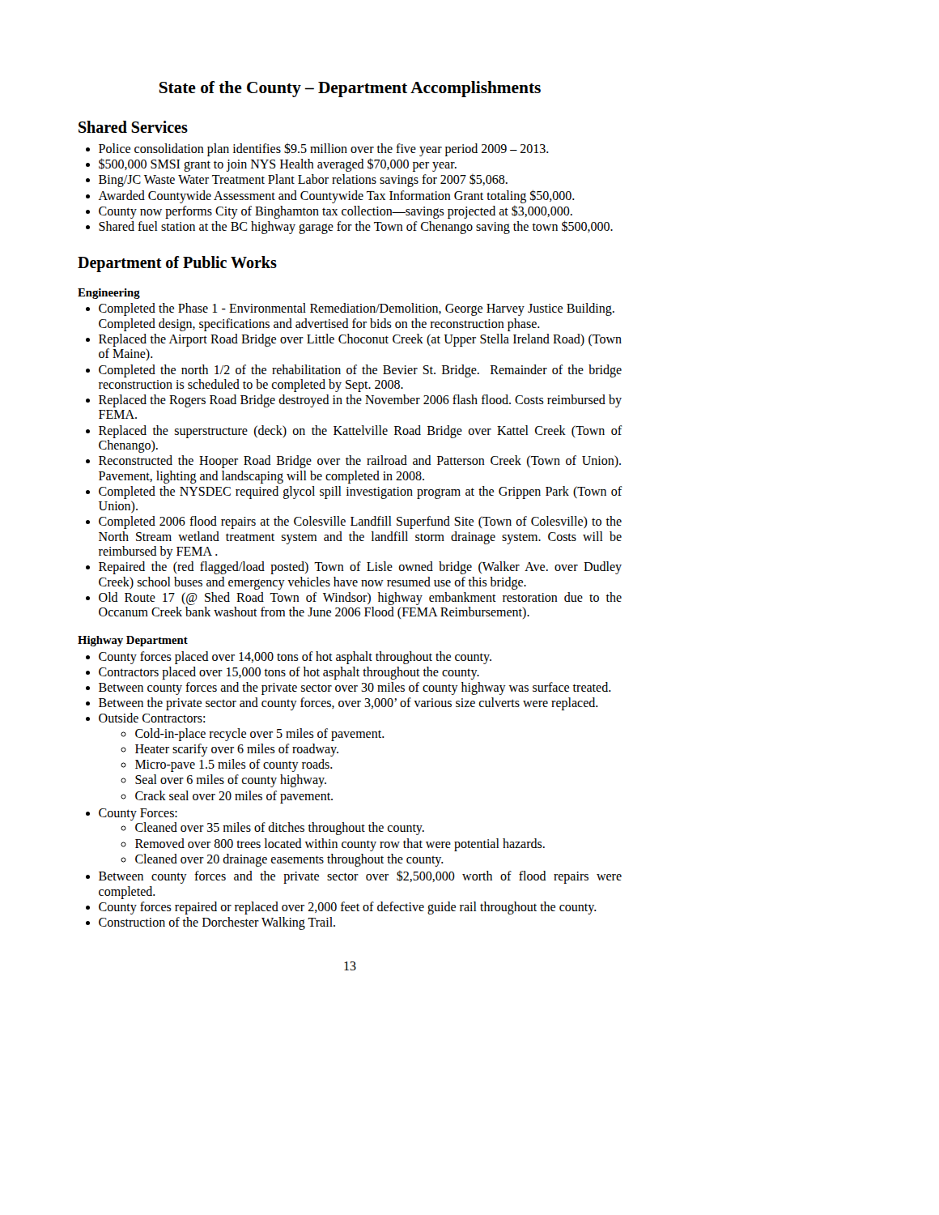State of the County – Department Accomplishments
Shared Services
Police consolidation plan identifies $9.5 million over the five year period 2009 – 2013.
$500,000 SMSI grant to join NYS Health averaged $70,000 per year.
Bing/JC Waste Water Treatment Plant Labor relations savings for 2007 $5,068.
Awarded Countywide Assessment and Countywide Tax Information Grant totaling $50,000.
County now performs City of Binghamton tax collection—savings projected at $3,000,000.
Shared fuel station at the BC highway garage for the Town of Chenango saving the town $500,000.
Department of Public Works
Engineering
Completed the Phase 1 - Environmental Remediation/Demolition, George Harvey Justice Building. Completed design, specifications and advertised for bids on the reconstruction phase.
Replaced the Airport Road Bridge over Little Choconut Creek (at Upper Stella Ireland Road) (Town of Maine).
Completed the north 1/2 of the rehabilitation of the Bevier St. Bridge. Remainder of the bridge reconstruction is scheduled to be completed by Sept. 2008.
Replaced the Rogers Road Bridge destroyed in the November 2006 flash flood. Costs reimbursed by FEMA.
Replaced the superstructure (deck) on the Kattelville Road Bridge over Kattel Creek (Town of Chenango).
Reconstructed the Hooper Road Bridge over the railroad and Patterson Creek (Town of Union). Pavement, lighting and landscaping will be completed in 2008.
Completed the NYSDEC required glycol spill investigation program at the Grippen Park (Town of Union).
Completed 2006 flood repairs at the Colesville Landfill Superfund Site (Town of Colesville) to the North Stream wetland treatment system and the landfill storm drainage system. Costs will be reimbursed by FEMA .
Repaired the (red flagged/load posted) Town of Lisle owned bridge (Walker Ave. over Dudley Creek) school buses and emergency vehicles have now resumed use of this bridge.
Old Route 17 (@ Shed Road Town of Windsor) highway embankment restoration due to the Occanum Creek bank washout from the June 2006 Flood (FEMA Reimbursement).
Highway Department
County forces placed over 14,000 tons of hot asphalt throughout the county.
Contractors placed over 15,000 tons of hot asphalt throughout the county.
Between county forces and the private sector over 30 miles of county highway was surface treated.
Between the private sector and county forces, over 3,000’ of various size culverts were replaced.
Outside Contractors:
Cold-in-place recycle over 5 miles of pavement.
Heater scarify over 6 miles of roadway.
Micro-pave 1.5 miles of county roads.
Seal over 6 miles of county highway.
Crack seal over 20 miles of pavement.
County Forces:
Cleaned over 35 miles of ditches throughout the county.
Removed over 800 trees located within county row that were potential hazards.
Cleaned over 20 drainage easements throughout the county.
Between county forces and the private sector over $2,500,000 worth of flood repairs were completed.
County forces repaired or replaced over 2,000 feet of defective guide rail throughout the county.
Construction of the Dorchester Walking Trail.
13